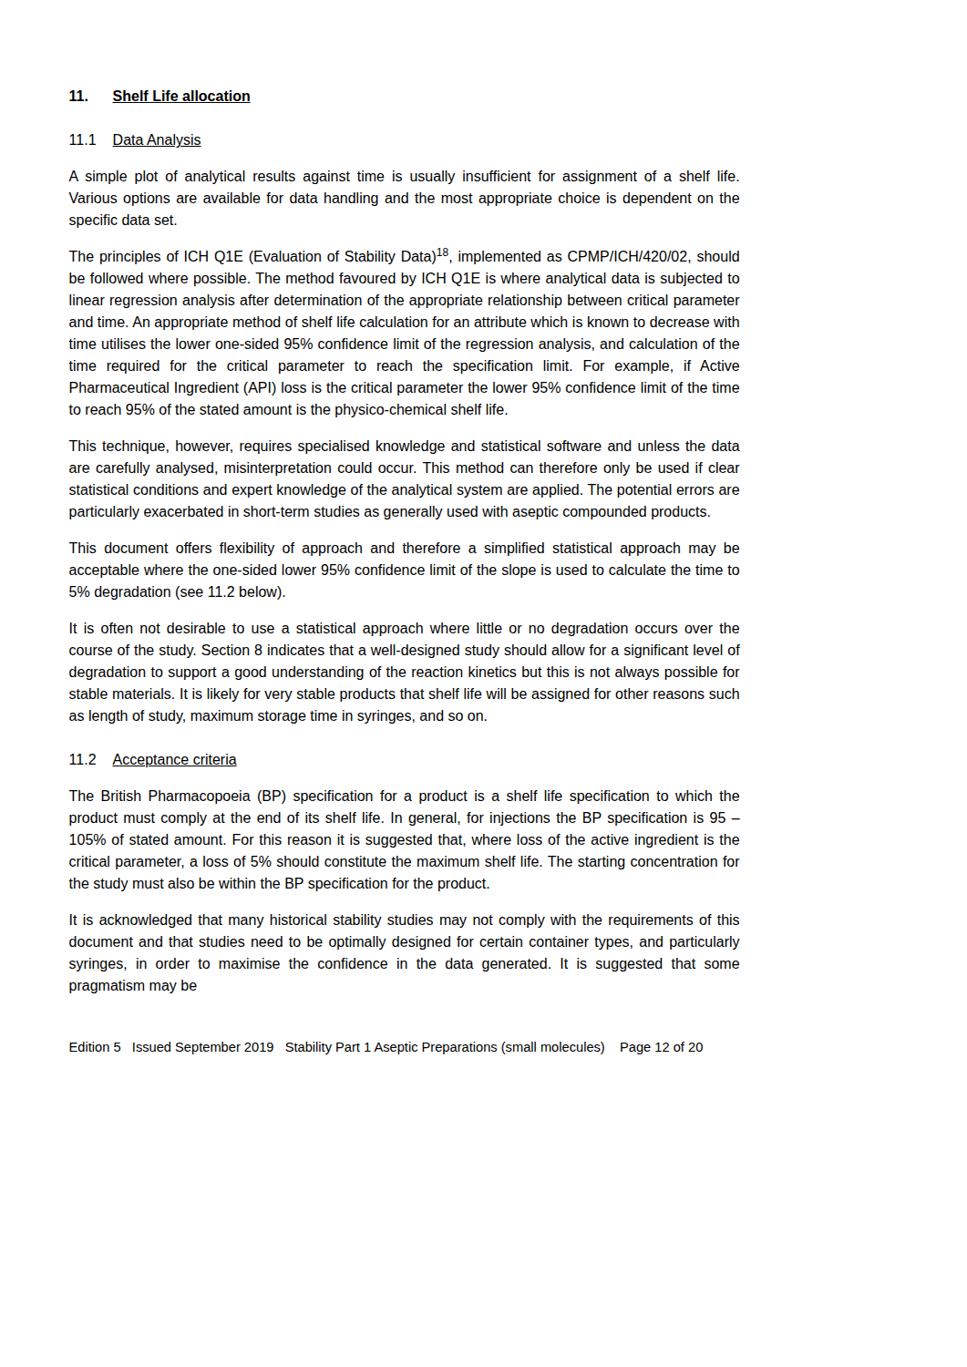11. Shelf Life allocation
11.1 Data Analysis
A simple plot of analytical results against time is usually insufficient for assignment of a shelf life. Various options are available for data handling and the most appropriate choice is dependent on the specific data set.
The principles of ICH Q1E (Evaluation of Stability Data)18, implemented as CPMP/ICH/420/02, should be followed where possible. The method favoured by ICH Q1E is where analytical data is subjected to linear regression analysis after determination of the appropriate relationship between critical parameter and time. An appropriate method of shelf life calculation for an attribute which is known to decrease with time utilises the lower one-sided 95% confidence limit of the regression analysis, and calculation of the time required for the critical parameter to reach the specification limit. For example, if Active Pharmaceutical Ingredient (API) loss is the critical parameter the lower 95% confidence limit of the time to reach 95% of the stated amount is the physico-chemical shelf life.
This technique, however, requires specialised knowledge and statistical software and unless the data are carefully analysed, misinterpretation could occur. This method can therefore only be used if clear statistical conditions and expert knowledge of the analytical system are applied. The potential errors are particularly exacerbated in short-term studies as generally used with aseptic compounded products.
This document offers flexibility of approach and therefore a simplified statistical approach may be acceptable where the one-sided lower 95% confidence limit of the slope is used to calculate the time to 5% degradation (see 11.2 below).
It is often not desirable to use a statistical approach where little or no degradation occurs over the course of the study. Section 8 indicates that a well-designed study should allow for a significant level of degradation to support a good understanding of the reaction kinetics but this is not always possible for stable materials. It is likely for very stable products that shelf life will be assigned for other reasons such as length of study, maximum storage time in syringes, and so on.
11.2 Acceptance criteria
The British Pharmacopoeia (BP) specification for a product is a shelf life specification to which the product must comply at the end of its shelf life. In general, for injections the BP specification is 95 – 105% of stated amount. For this reason it is suggested that, where loss of the active ingredient is the critical parameter, a loss of 5% should constitute the maximum shelf life. The starting concentration for the study must also be within the BP specification for the product.
It is acknowledged that many historical stability studies may not comply with the requirements of this document and that studies need to be optimally designed for certain container types, and particularly syringes, in order to maximise the confidence in the data generated. It is suggested that some pragmatism may be
Edition 5 Issued September 2019 Stability Part 1 Aseptic Preparations (small molecules) Page 12 of 20